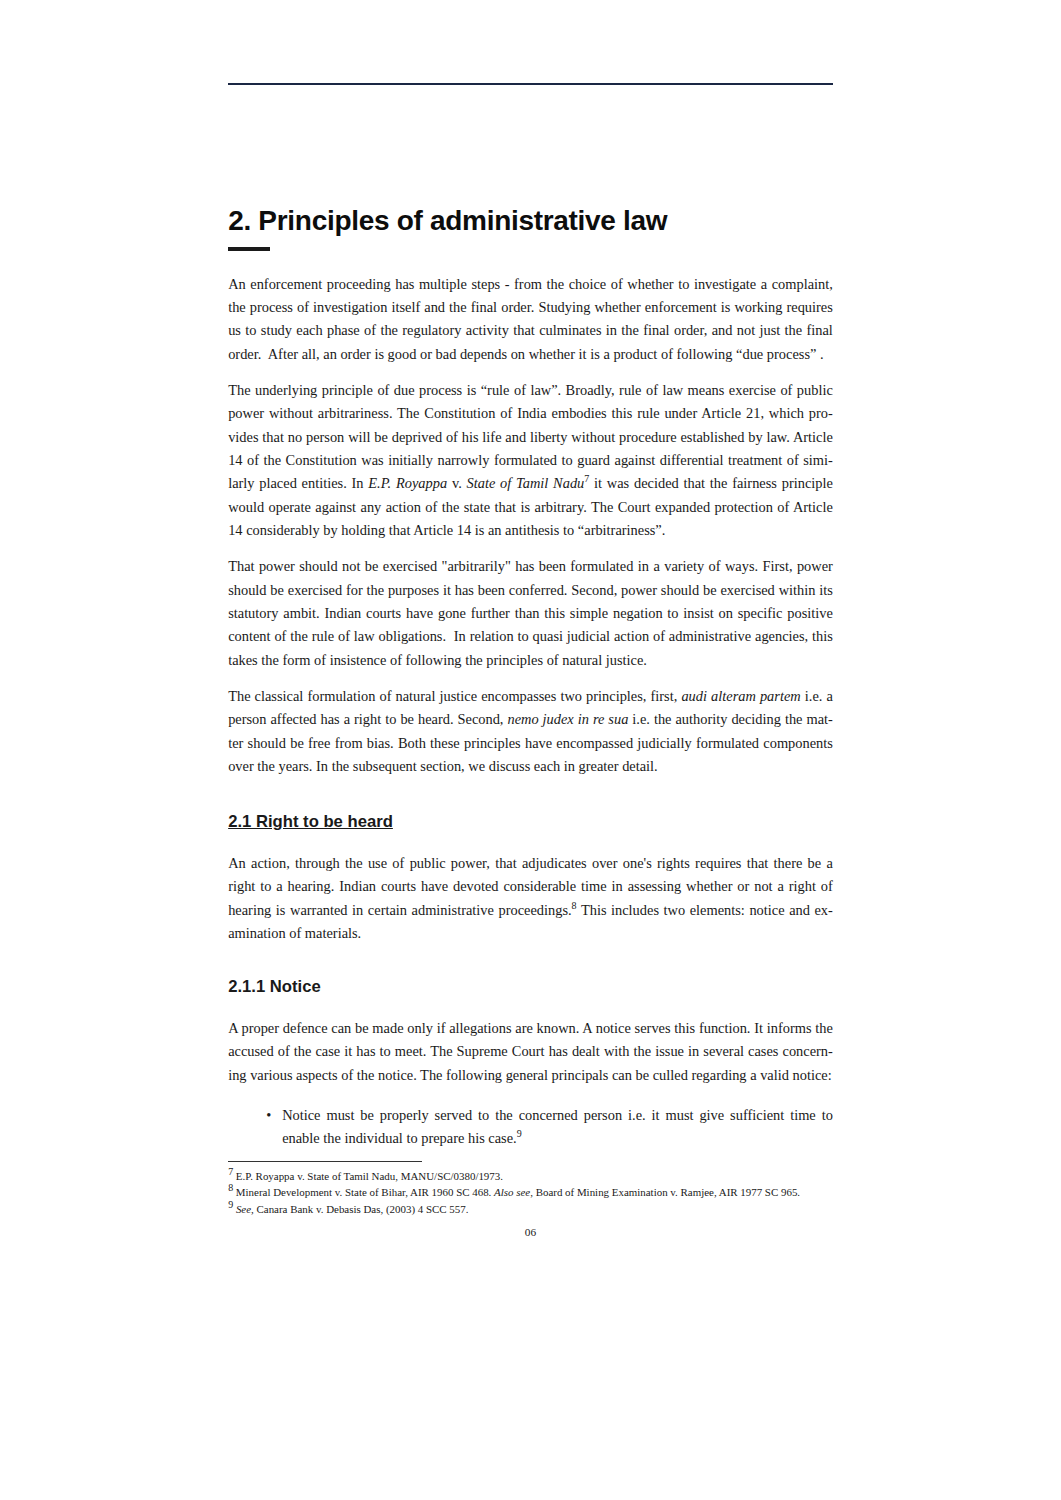2. Principles of administrative law
An enforcement proceeding has multiple steps - from the choice of whether to investigate a complaint, the process of investigation itself and the final order. Studying whether enforcement is working requires us to study each phase of the regulatory activity that culminates in the final order, and not just the final order. After all, an order is good or bad depends on whether it is a product of following “due process” .
The underlying principle of due process is “rule of law”. Broadly, rule of law means exercise of public power without arbitrariness. The Constitution of India embodies this rule under Article 21, which provides that no person will be deprived of his life and liberty without procedure established by law. Article 14 of the Constitution was initially narrowly formulated to guard against differential treatment of similarly placed entities. In E.P. Royappa v. State of Tamil Nadu7 it was decided that the fairness principle would operate against any action of the state that is arbitrary. The Court expanded protection of Article 14 considerably by holding that Article 14 is an antithesis to “arbitrariness”.
That power should not be exercised "arbitrarily" has been formulated in a variety of ways. First, power should be exercised for the purposes it has been conferred. Second, power should be exercised within its statutory ambit. Indian courts have gone further than this simple negation to insist on specific positive content of the rule of law obligations. In relation to quasi judicial action of administrative agencies, this takes the form of insistence of following the principles of natural justice.
The classical formulation of natural justice encompasses two principles, first, audi alteram partem i.e. a person affected has a right to be heard. Second, nemo judex in re sua i.e. the authority deciding the matter should be free from bias. Both these principles have encompassed judicially formulated components over the years. In the subsequent section, we discuss each in greater detail.
2.1 Right to be heard
An action, through the use of public power, that adjudicates over one's rights requires that there be a right to a hearing. Indian courts have devoted considerable time in assessing whether or not a right of hearing is warranted in certain administrative proceedings.8 This includes two elements: notice and examination of materials.
2.1.1 Notice
A proper defence can be made only if allegations are known. A notice serves this function. It informs the accused of the case it has to meet. The Supreme Court has dealt with the issue in several cases concerning various aspects of the notice. The following general principals can be culled regarding a valid notice:
Notice must be properly served to the concerned person i.e. it must give sufficient time to enable the individual to prepare his case.9
7 E.P. Royappa v. State of Tamil Nadu, MANU/SC/0380/1973.
8 Mineral Development v. State of Bihar, AIR 1960 SC 468. Also see, Board of Mining Examination v. Ramjee, AIR 1977 SC 965.
9 See, Canara Bank v. Debasis Das, (2003) 4 SCC 557.
06